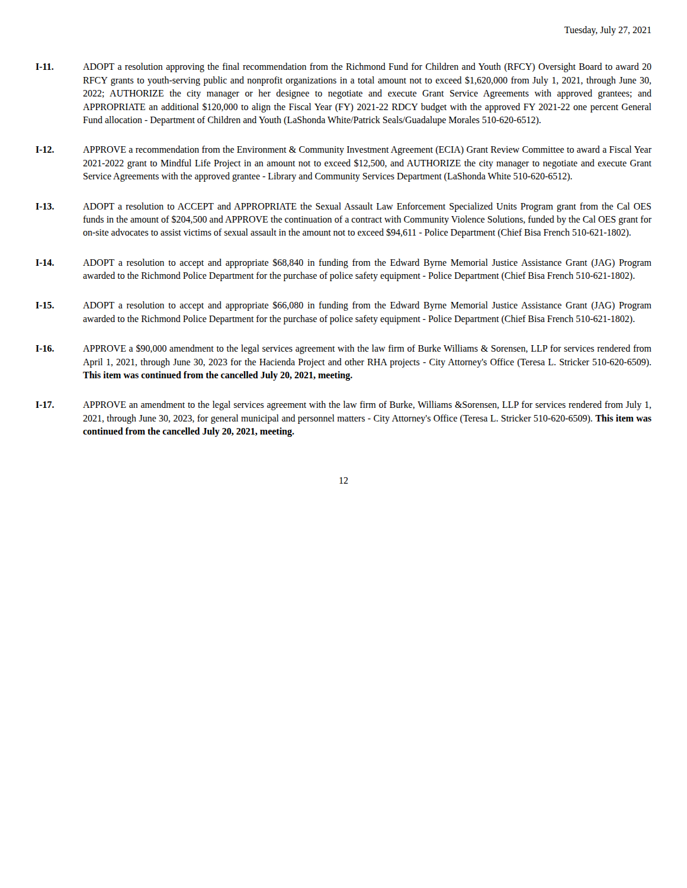Tuesday, July 27, 2021
I-11.
ADOPT a resolution approving the final recommendation from the Richmond Fund for Children and Youth (RFCY) Oversight Board to award 20 RFCY grants to youth-serving public and nonprofit organizations in a total amount not to exceed $1,620,000 from July 1, 2021, through June 30, 2022; AUTHORIZE the city manager or her designee to negotiate and execute Grant Service Agreements with approved grantees; and APPROPRIATE an additional $120,000 to align the Fiscal Year (FY) 2021-22 RDCY budget with the approved FY 2021-22 one percent General Fund allocation - Department of Children and Youth (LaShonda White/Patrick Seals/Guadalupe Morales 510-620-6512).
I-12.
APPROVE a recommendation from the Environment & Community Investment Agreement (ECIA) Grant Review Committee to award a Fiscal Year 2021-2022 grant to Mindful Life Project in an amount not to exceed $12,500, and AUTHORIZE the city manager to negotiate and execute Grant Service Agreements with the approved grantee - Library and Community Services Department (LaShonda White 510-620-6512).
I-13.
ADOPT a resolution to ACCEPT and APPROPRIATE the Sexual Assault Law Enforcement Specialized Units Program grant from the Cal OES funds in the amount of $204,500 and APPROVE the continuation of a contract with Community Violence Solutions, funded by the Cal OES grant for on-site advocates to assist victims of sexual assault in the amount not to exceed $94,611 - Police Department (Chief Bisa French 510-621-1802).
I-14.
ADOPT a resolution to accept and appropriate $68,840 in funding from the Edward Byrne Memorial Justice Assistance Grant (JAG) Program awarded to the Richmond Police Department for the purchase of police safety equipment - Police Department (Chief Bisa French 510-621-1802).
I-15.
ADOPT a resolution to accept and appropriate $66,080 in funding from the Edward Byrne Memorial Justice Assistance Grant (JAG) Program awarded to the Richmond Police Department for the purchase of police safety equipment - Police Department (Chief Bisa French 510-621-1802).
I-16.
APPROVE a $90,000 amendment to the legal services agreement with the law firm of Burke Williams & Sorensen, LLP for services rendered from April 1, 2021, through June 30, 2023 for the Hacienda Project and other RHA projects - City Attorney's Office (Teresa L. Stricker 510-620-6509). This item was continued from the cancelled July 20, 2021, meeting.
I-17.
APPROVE an amendment to the legal services agreement with the law firm of Burke, Williams &Sorensen, LLP for services rendered from July 1, 2021, through June 30, 2023, for general municipal and personnel matters - City Attorney's Office (Teresa L. Stricker 510-620-6509). This item was continued from the cancelled July 20, 2021, meeting.
12